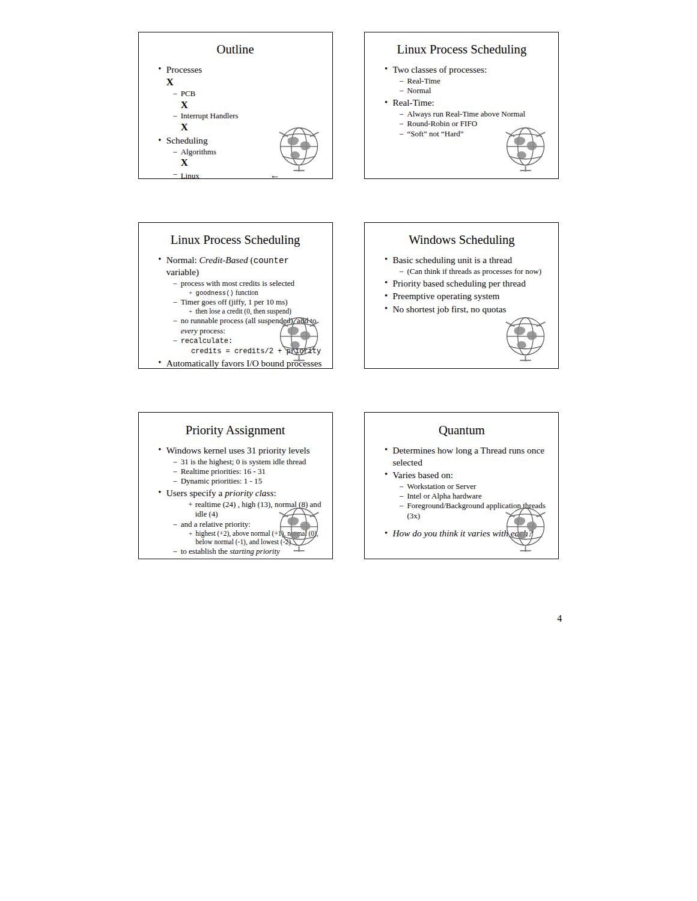Outline
Processes X
PCB X
Interrupt Handlers X
Scheduling
Algorithms X
Linux←
WinNT/2000
Linux Process Scheduling
Two classes of processes:
Real-Time
Normal
Real-Time:
Always run Real-Time above Normal
Round-Robin or FIFO
“Soft” not “Hard”
Linux Process Scheduling
Normal: Credit-Based (counter variable)
process with most credits is selected
goodness() function
Timer goes off (jiffy, 1 per 10 ms)
then lose a credit (0, then suspend)
no runnable process (all suspended), add to every process:
recalculate: credits = credits/2 + priority
Automatically favors I/O bound processes
Windows Scheduling
Basic scheduling unit is a thread
(Can think if threads as processes for now)
Priority based scheduling per thread
Preemptive operating system
No shortest job first, no quotas
Priority Assignment
Windows kernel uses 31 priority levels
31 is the highest; 0 is system idle thread
Realtime priorities: 16 - 31
Dynamic priorities: 1 - 15
Users specify a priority class:
+ realtime (24) , high (13), normal (8) and idle (4)
and a relative priority:
highest (+2), above normal (+1), normal (0), below normal (-1), and lowest (-2)
to establish the starting priority
Threads also have a current priority
Quantum
Determines how long a Thread runs once selected
Varies based on:
Workstation or Server
Intel or Alpha hardware
Foreground/Background application threads (3x)
How do you think it varies with each?
4